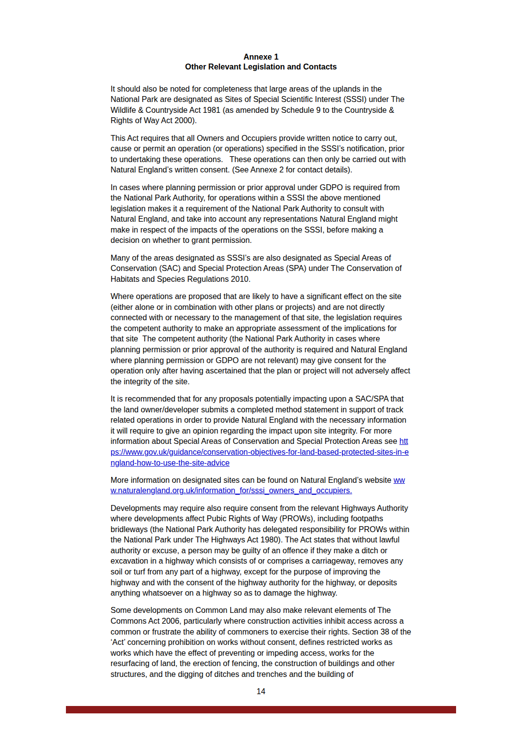Annexe 1 Other Relevant Legislation and Contacts
It should also be noted for completeness that large areas of the uplands in the National Park are designated as Sites of Special Scientific Interest (SSSI) under The Wildlife & Countryside Act 1981 (as amended by Schedule 9 to the Countryside & Rights of Way Act 2000).
This Act requires that all Owners and Occupiers provide written notice to carry out, cause or permit an operation (or operations) specified in the SSSI’s notification, prior to undertaking these operations. These operations can then only be carried out with Natural England’s written consent. (See Annexe 2 for contact details).
In cases where planning permission or prior approval under GDPO is required from the National Park Authority, for operations within a SSSI the above mentioned legislation makes it a requirement of the National Park Authority to consult with Natural England, and take into account any representations Natural England might make in respect of the impacts of the operations on the SSSI, before making a decision on whether to grant permission.
Many of the areas designated as SSSI’s are also designated as Special Areas of Conservation (SAC) and Special Protection Areas (SPA) under The Conservation of Habitats and Species Regulations 2010.
Where operations are proposed that are likely to have a significant effect on the site (either alone or in combination with other plans or projects) and are not directly connected with or necessary to the management of that site, the legislation requires the competent authority to make an appropriate assessment of the implications for that site The competent authority (the National Park Authority in cases where planning permission or prior approval of the authority is required and Natural England where planning permission or GDPO are not relevant) may give consent for the operation only after having ascertained that the plan or project will not adversely affect the integrity of the site.
It is recommended that for any proposals potentially impacting upon a SAC/SPA that the land owner/developer submits a completed method statement in support of track related operations in order to provide Natural England with the necessary information it will require to give an opinion regarding the impact upon site integrity. For more information about Special Areas of Conservation and Special Protection Areas see https://www.gov.uk/guidance/conservation-objectives-for-land-based-protected-sites-in-england-how-to-use-the-site-advice
More information on designated sites can be found on Natural England’s website www.naturalengland.org.uk/information_for/sssi_owners_and_occupiers.
Developments may require also require consent from the relevant Highways Authority where developments affect Pubic Rights of Way (PROWs), including footpaths bridleways (the National Park Authority has delegated responsibility for PROWs within the National Park under The Highways Act 1980). The Act states that without lawful authority or excuse, a person may be guilty of an offence if they make a ditch or excavation in a highway which consists of or comprises a carriageway, removes any soil or turf from any part of a highway, except for the purpose of improving the highway and with the consent of the highway authority for the highway, or deposits anything whatsoever on a highway so as to damage the highway.
Some developments on Common Land may also make relevant elements of The Commons Act 2006, particularly where construction activities inhibit access across a common or frustrate the ability of commoners to exercise their rights. Section 38 of the ‘Act’ concerning prohibition on works without consent, defines restricted works as works which have the effect of preventing or impeding access, works for the resurfacing of land, the erection of fencing, the construction of buildings and other structures, and the digging of ditches and trenches and the building of
14